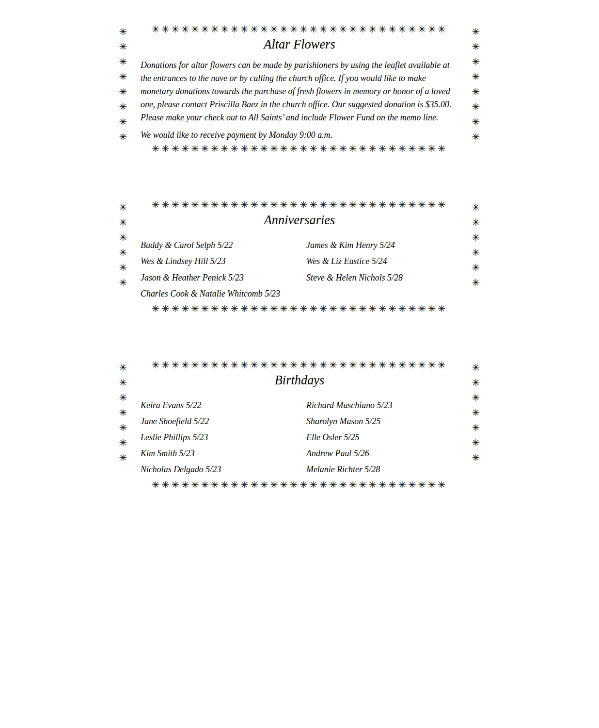✳✳✳✳✳✳✳✳✳✳✳✳✳✳✳✳✳✳✳✳✳✳✳✳✳✳✳✳✳✳
✳
✳
✳
✳
✳
✳
✳
✳
✳
✳
✳
✳
✳
✳
✳
✳
Altar Flowers
Donations for altar flowers can be made by parishioners by using the leaflet available at the entrances to the nave or by calling the church office. If you would like to make monetary donations towards the purchase of fresh flowers in memory or honor of a loved one, please contact Priscilla Baez in the church office. Our suggested donation is $35.00. Please make your check out to All Saints’ and include Flower Fund on the memo line.
We would like to receive payment by Monday 9:00 a.m.
✳✳✳✳✳✳✳✳✳✳✳✳✳✳✳✳✳✳✳✳✳✳✳✳✳✳✳✳✳✳
✳✳✳✳✳✳✳✳✳✳✳✳✳✳✳✳✳✳✳✳✳✳✳✳✳✳✳✳✳✳
✳
✳
✳
✳
✳
✳
✳
✳
✳
✳
✳
✳
Anniversaries
Buddy & Carol Selph 5/22
Wes & Lindsey Hill 5/23
Jason & Heather Penick 5/23
Charles Cook & Natalie Whitcomb 5/23
James & Kim Henry 5/24
Wes & Liz Eustice 5/24
Steve & Helen Nichols 5/28
✳✳✳✳✳✳✳✳✳✳✳✳✳✳✳✳✳✳✳✳✳✳✳✳✳✳✳✳✳✳
✳✳✳✳✳✳✳✳✳✳✳✳✳✳✳✳✳✳✳✳✳✳✳✳✳✳✳✳✳✳
✳
✳
✳
✳
✳
✳
✳
✳
✳
✳
✳
✳
✳
✳
Birthdays
Keira Evans 5/22
Jane Shoefield 5/22
Leslie Phillips 5/23
Kim Smith 5/23
Nicholas Delgado 5/23
Richard Muschiano 5/23
Sharolyn Mason 5/25
Elle Osler 5/25
Andrew Paul 5/26
Melanie Richter 5/28
✳✳✳✳✳✳✳✳✳✳✳✳✳✳✳✳✳✳✳✳✳✳✳✳✳✳✳✳✳✳